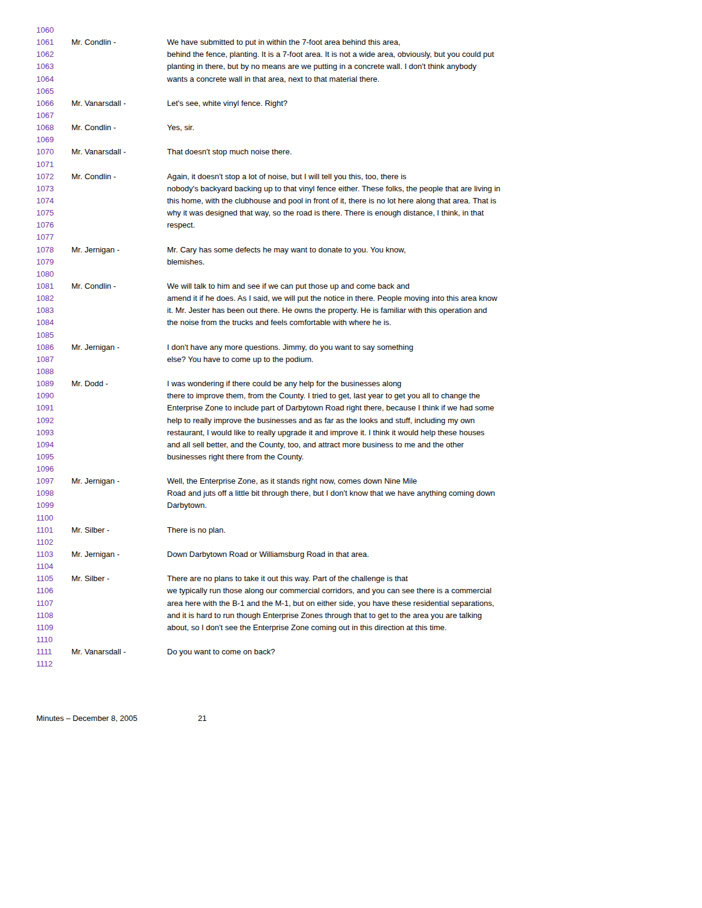1060
1061 Mr. Condlin - We have submitted to put in within the 7-foot area behind this area,
1062 behind the fence, planting. It is a 7-foot area. It is not a wide area, obviously, but you could put
1063 planting in there, but by no means are we putting in a concrete wall. I don't think anybody
1064 wants a concrete wall in that area, next to that material there.
1065
1066 Mr. Vanarsdall - Let's see, white vinyl fence. Right?
1067
1068 Mr. Condlin - Yes, sir.
1069
1070 Mr. Vanarsdall - That doesn't stop much noise there.
1071
1072 Mr. Condlin - Again, it doesn't stop a lot of noise, but I will tell you this, too, there is
1073 nobody's backyard backing up to that vinyl fence either. These folks, the people that are living in
1074 this home, with the clubhouse and pool in front of it, there is no lot here along that area. That is
1075 why it was designed that way, so the road is there. There is enough distance, I think, in that
1076 respect.
1077
1078 Mr. Jernigan - Mr. Cary has some defects he may want to donate to you. You know,
1079 blemishes.
1080
1081 Mr. Condlin - We will talk to him and see if we can put those up and come back and
1082 amend it if he does. As I said, we will put the notice in there. People moving into this area know
1083 it. Mr. Jester has been out there. He owns the property. He is familiar with this operation and
1084 the noise from the trucks and feels comfortable with where he is.
1085
1086 Mr. Jernigan - I don't have any more questions. Jimmy, do you want to say something
1087 else? You have to come up to the podium.
1088
1089 Mr. Dodd - I was wondering if there could be any help for the businesses along
1090 there to improve them, from the County. I tried to get, last year to get you all to change the
1091 Enterprise Zone to include part of Darbytown Road right there, because I think if we had some
1092 help to really improve the businesses and as far as the looks and stuff, including my own
1093 restaurant, I would like to really upgrade it and improve it. I think it would help these houses
1094 and all sell better, and the County, too, and attract more business to me and the other
1095 businesses right there from the County.
1096
1097 Mr. Jernigan - Well, the Enterprise Zone, as it stands right now, comes down Nine Mile
1098 Road and juts off a little bit through there, but I don't know that we have anything coming down
1099 Darbytown.
1100
1101 Mr. Silber - There is no plan.
1102
1103 Mr. Jernigan - Down Darbytown Road or Williamsburg Road in that area.
1104
1105 Mr. Silber - There are no plans to take it out this way. Part of the challenge is that
1106 we typically run those along our commercial corridors, and you can see there is a commercial
1107 area here with the B-1 and the M-1, but on either side, you have these residential separations,
1108 and it is hard to run though Enterprise Zones through that to get to the area you are talking
1109 about, so I don't see the Enterprise Zone coming out in this direction at this time.
1110
1111 Mr. Vanarsdall - Do you want to come on back?
1112
Minutes – December 8, 2005 21